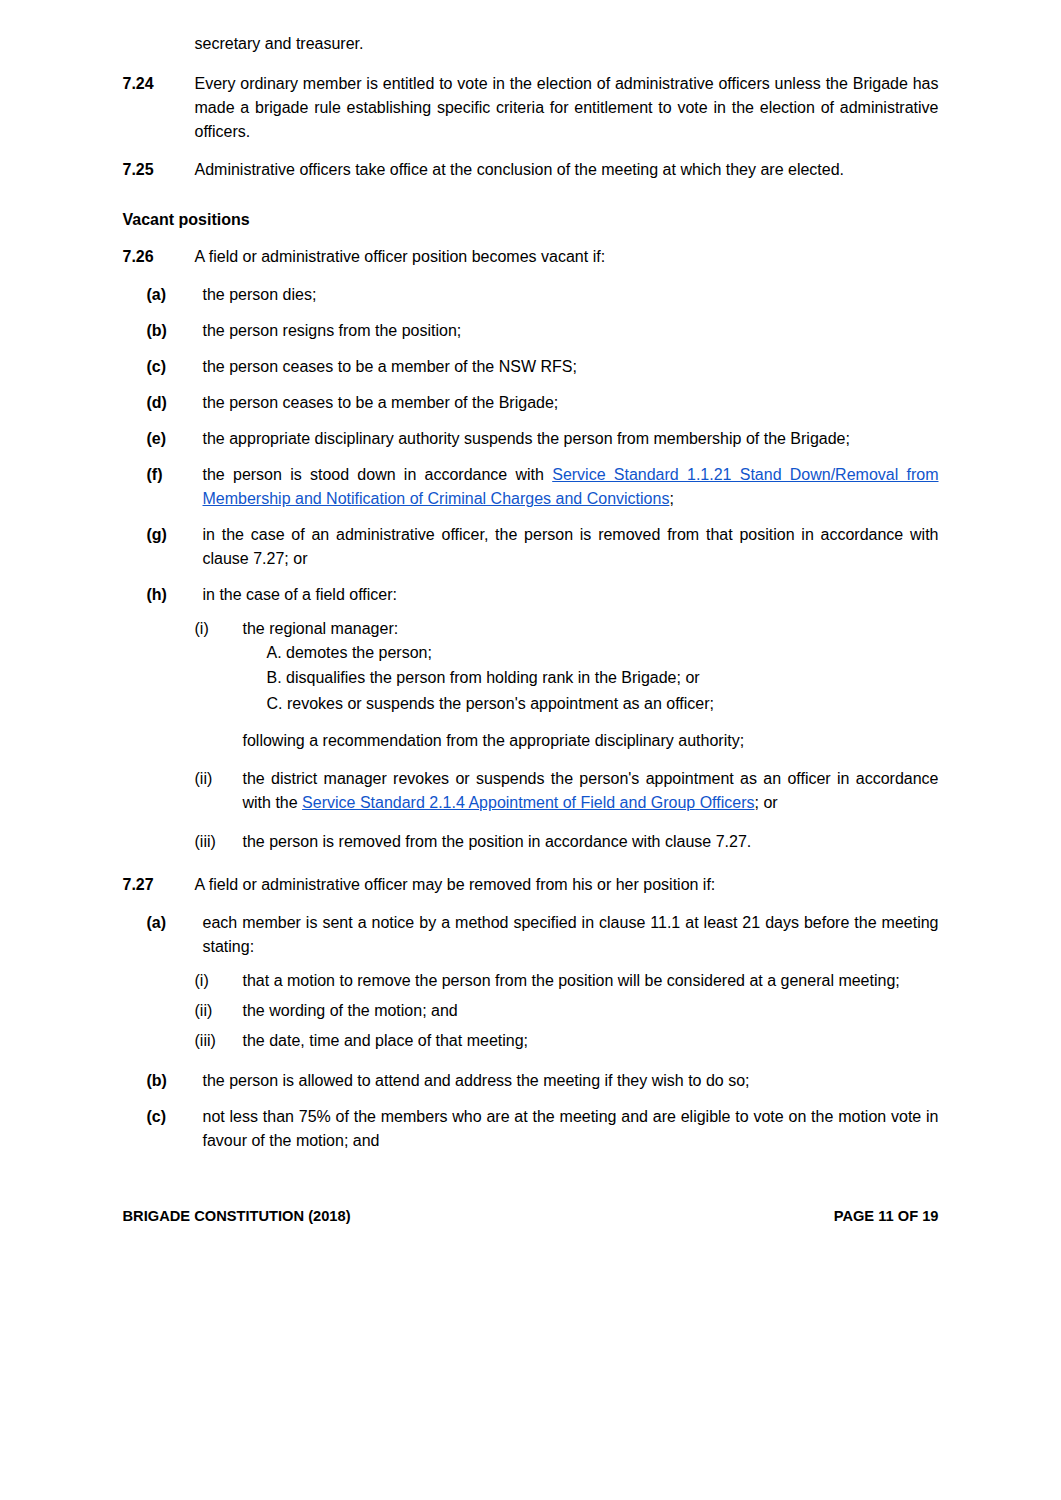secretary and treasurer.
7.24
Every ordinary member is entitled to vote in the election of administrative officers unless the Brigade has made a brigade rule establishing specific criteria for entitlement to vote in the election of administrative officers.
7.25
Administrative officers take office at the conclusion of the meeting at which they are elected.
Vacant positions
7.26
A field or administrative officer position becomes vacant if:
(a)
the person dies;
(b)
the person resigns from the position;
(c)
the person ceases to be a member of the NSW RFS;
(d)
the person ceases to be a member of the Brigade;
(e)
the appropriate disciplinary authority suspends the person from membership of the Brigade;
(f)
the person is stood down in accordance with Service Standard 1.1.21 Stand Down/Removal from Membership and Notification of Criminal Charges and Convictions;
(g)
in the case of an administrative officer, the person is removed from that position in accordance with clause 7.27; or
(h)
in the case of a field officer:
(i)
the regional manager:
A. demotes the person;
B. disqualifies the person from holding rank in the Brigade; or
C. revokes or suspends the person's appointment as an officer;
following a recommendation from the appropriate disciplinary authority;
(ii)
the district manager revokes or suspends the person's appointment as an officer in accordance with the Service Standard 2.1.4 Appointment of Field and Group Officers; or
(iii)
the person is removed from the position in accordance with clause 7.27.
7.27
A field or administrative officer may be removed from his or her position if:
(a)
each member is sent a notice by a method specified in clause 11.1 at least 21 days before the meeting stating:
(i)
that a motion to remove the person from the position will be considered at a general meeting;
(ii)
the wording of the motion; and
(iii)
the date, time and place of that meeting;
(b)
the person is allowed to attend and address the meeting if they wish to do so;
(c)
not less than 75% of the members who are at the meeting and are eligible to vote on the motion vote in favour of the motion; and
BRIGADE CONSTITUTION (2018) PAGE 11 OF 19